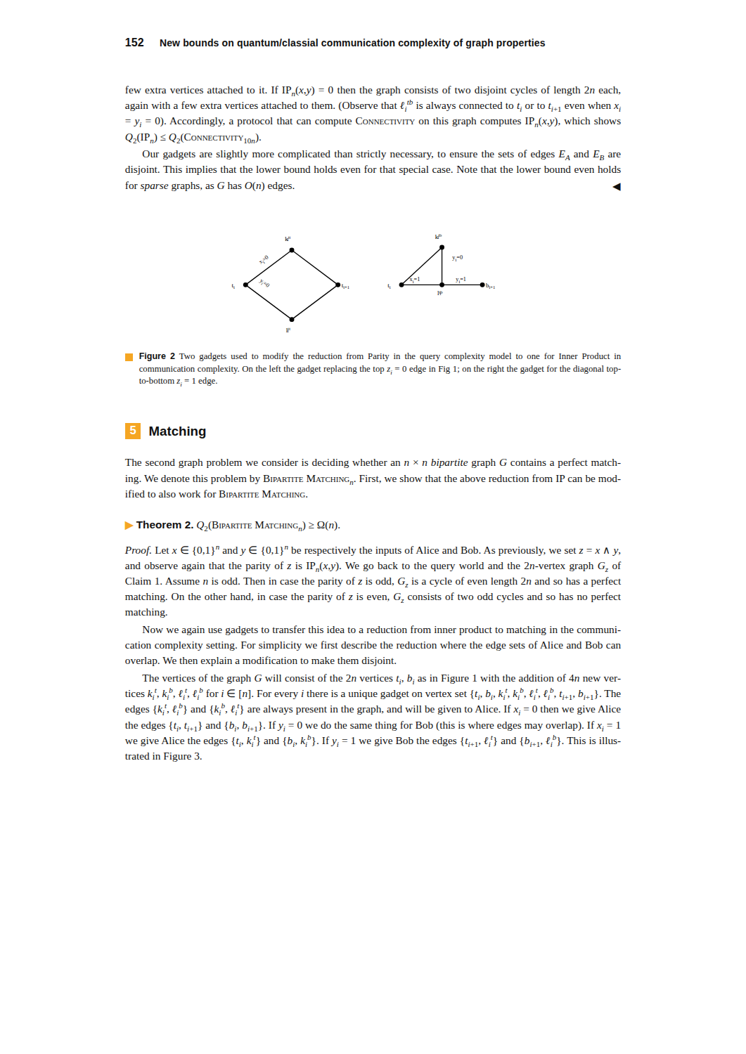152 New bounds on quantum/classial communication complexity of graph properties
few extra vertices attached to it. If IPn(x,y) = 0 then the graph consists of two disjoint cycles of length 2n each, again with a few extra vertices attached to them. (Observe that ℓitb is always connected to ti or to ti+1 even when xi = yi = 0). Accordingly, a protocol that can compute Connectivity on this graph computes IPn(x,y), which shows Q2(IPn) ≤ Q2(Connectivity10n).
Our gadgets are slightly more complicated than strictly necessary, to ensure the sets of edges EA and EB are disjoint. This implies that the lower bound holds even for that special case. Note that the lower bound even holds for sparse graphs, as G has O(n) edges. ◀
ktti ti ti+1 ltti xi=0 yi=0 ktbi ti ltbi bi+1 yi=0 xi=1 yi=1
Figure 2 Two gadgets used to modify the reduction from Parity in the query complexity model to one for Inner Product in communication complexity. On the left the gadget replacing the top zi = 0 edge in Fig 1; on the right the gadget for the diagonal top-to-bottom zi = 1 edge.
5 Matching
The second graph problem we consider is deciding whether an n × n bipartite graph G contains a perfect matching. We denote this problem by Bipartite Matchingn. First, we show that the above reduction from IP can be modified to also work for Bipartite Matching.
▶Theorem 2. Q2(Bipartite Matchingn) ≥ Ω(n).
Proof. Let x ∈ {0,1}n and y ∈ {0,1}n be respectively the inputs of Alice and Bob. As previously, we set z = x ∧ y, and observe again that the parity of z is IPn(x,y). We go back to the query world and the 2n-vertex graph Gz of Claim 1. Assume n is odd. Then in case the parity of z is odd, Gz is a cycle of even length 2n and so has a perfect matching. On the other hand, in case the parity of z is even, Gz consists of two odd cycles and so has no perfect matching.
Now we again use gadgets to transfer this idea to a reduction from inner product to matching in the communication complexity setting. For simplicity we first describe the reduction where the edge sets of Alice and Bob can overlap. We then explain a modification to make them disjoint.
The vertices of the graph G will consist of the 2n vertices ti, bi as in Figure 1 with the addition of 4n new vertices kit, kib, ℓit, ℓib for i ∈ [n]. For every i there is a unique gadget on vertex set {ti, bi, kit, kib, ℓit, ℓib, ti+1, bi+1}. The edges {kit, ℓib} and {kib, ℓit} are always present in the graph, and will be given to Alice. If xi = 0 then we give Alice the edges {ti, ti+1} and {bi, bi+1}. If yi = 0 we do the same thing for Bob (this is where edges may overlap). If xi = 1 we give Alice the edges {ti, kit} and {bi, kib}. If yi = 1 we give Bob the edges {ti+1, ℓit} and {bi+1, ℓib}. This is illustrated in Figure 3.